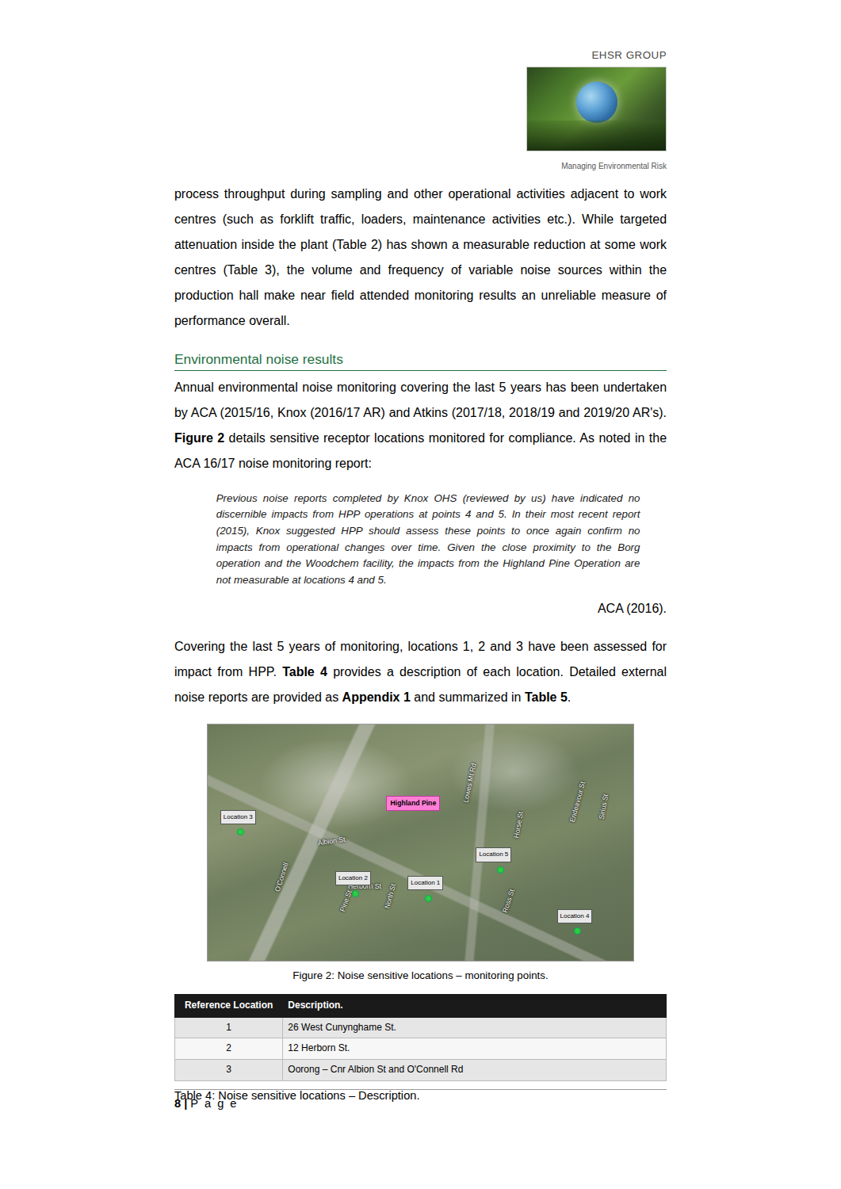EHSR GROUP
Managing Environmental Risk
process throughput during sampling and other operational activities adjacent to work centres (such as forklift traffic, loaders, maintenance activities etc.). While targeted attenuation inside the plant (Table 2) has shown a measurable reduction at some work centres (Table 3), the volume and frequency of variable noise sources within the production hall make near field attended monitoring results an unreliable measure of performance overall.
Environmental noise results
Annual environmental noise monitoring covering the last 5 years has been undertaken by ACA (2015/16, Knox (2016/17 AR) and Atkins (2017/18, 2018/19 and 2019/20 AR's). Figure 2 details sensitive receptor locations monitored for compliance. As noted in the ACA 16/17 noise monitoring report:
Previous noise reports completed by Knox OHS (reviewed by us) have indicated no discernible impacts from HPP operations at points 4 and 5. In their most recent report (2015), Knox suggested HPP should assess these points to once again confirm no impacts from operational changes over time. Given the close proximity to the Borg operation and the Woodchem facility, the impacts from the Highland Pine Operation are not measurable at locations 4 and 5.
ACA (2016).
Covering the last 5 years of monitoring, locations 1, 2 and 3 have been assessed for impact from HPP. Table 4 provides a description of each location. Detailed external noise reports are provided as Appendix 1 and summarized in Table 5.
Highland Pine
Albion St
Lowes Mt Rd
Horse St
Endeavour St
Sirius St
O'Connell
Pine St
North St
Ross St
Herborn St
Location 3
Location 2
Location 1
Location 5
Location 4
Figure 2: Noise sensitive locations – monitoring points.
| Reference Location | Description. |
| --- | --- |
| 1 | 26 West Cunynghame St. |
| 2 | 12 Herborn St. |
| 3 | Oorong – Cnr Albion St and O'Connell Rd |
Table 4: Noise sensitive locations – Description.
8 | P a g e